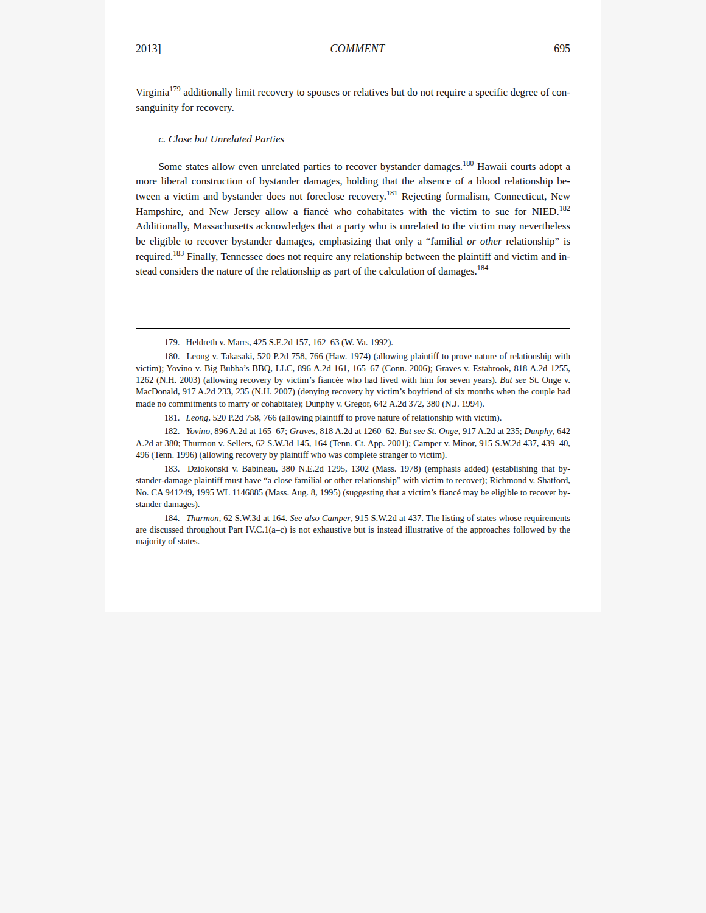2013] COMMENT 695
Virginia179 additionally limit recovery to spouses or relatives but do not require a specific degree of consanguinity for recovery.
c. Close but Unrelated Parties
Some states allow even unrelated parties to recover bystander damages.180 Hawaii courts adopt a more liberal construction of bystander damages, holding that the absence of a blood relationship between a victim and bystander does not foreclose recovery.181 Rejecting formalism, Connecticut, New Hampshire, and New Jersey allow a fiancé who cohabitates with the victim to sue for NIED.182 Additionally, Massachusetts acknowledges that a party who is unrelated to the victim may nevertheless be eligible to recover bystander damages, emphasizing that only a “familial or other relationship” is required.183 Finally, Tennessee does not require any relationship between the plaintiff and victim and instead considers the nature of the relationship as part of the calculation of damages.184
179. Heldreth v. Marrs, 425 S.E.2d 157, 162–63 (W. Va. 1992).
180. Leong v. Takasaki, 520 P.2d 758, 766 (Haw. 1974) (allowing plaintiff to prove nature of relationship with victim); Yovino v. Big Bubba’s BBQ, LLC, 896 A.2d 161, 165–67 (Conn. 2006); Graves v. Estabrook, 818 A.2d 1255, 1262 (N.H. 2003) (allowing recovery by victim’s fiancée who had lived with him for seven years). But see St. Onge v. MacDonald, 917 A.2d 233, 235 (N.H. 2007) (denying recovery by victim’s boyfriend of six months when the couple had made no commitments to marry or cohabitate); Dunphy v. Gregor, 642 A.2d 372, 380 (N.J. 1994).
181. Leong, 520 P.2d 758, 766 (allowing plaintiff to prove nature of relationship with victim).
182. Yovino, 896 A.2d at 165–67; Graves, 818 A.2d at 1260–62. But see St. Onge, 917 A.2d at 235; Dunphy, 642 A.2d at 380; Thurmon v. Sellers, 62 S.W.3d 145, 164 (Tenn. Ct. App. 2001); Camper v. Minor, 915 S.W.2d 437, 439–40, 496 (Tenn. 1996) (allowing recovery by plaintiff who was complete stranger to victim).
183. Dziokonski v. Babineau, 380 N.E.2d 1295, 1302 (Mass. 1978) (emphasis added) (establishing that bystander-damage plaintiff must have “a close familial or other relationship” with victim to recover); Richmond v. Shatford, No. CA 941249, 1995 WL 1146885 (Mass. Aug. 8, 1995) (suggesting that a victim’s fiancé may be eligible to recover bystander damages).
184. Thurmon, 62 S.W.3d at 164. See also Camper, 915 S.W.2d at 437. The listing of states whose requirements are discussed throughout Part IV.C.1(a–c) is not exhaustive but is instead illustrative of the approaches followed by the majority of states.